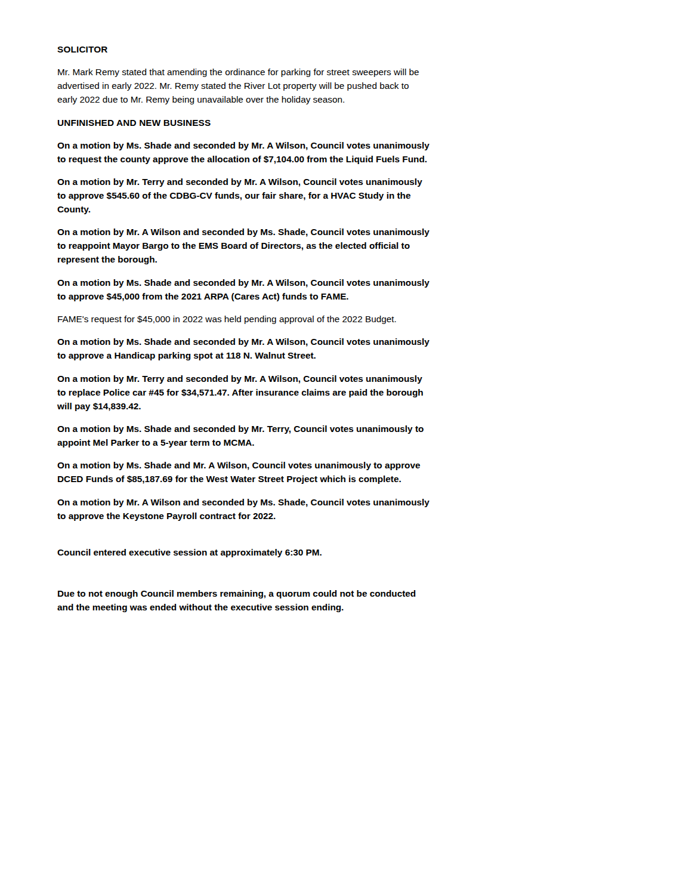SOLICITOR
Mr. Mark Remy stated that amending the ordinance for parking for street sweepers will be advertised in early 2022. Mr. Remy stated the River Lot property will be pushed back to early 2022 due to Mr. Remy being unavailable over the holiday season.
UNFINISHED AND NEW BUSINESS
On a motion by Ms. Shade and seconded by Mr. A Wilson, Council votes unanimously to request the county approve the allocation of $7,104.00 from the Liquid Fuels Fund.
On a motion by Mr. Terry and seconded by Mr. A Wilson, Council votes unanimously to approve $545.60 of the CDBG-CV funds, our fair share, for a HVAC Study in the County.
On a motion by Mr. A Wilson and seconded by Ms. Shade, Council votes unanimously to reappoint Mayor Bargo to the EMS Board of Directors, as the elected official to represent the borough.
On a motion by Ms. Shade and seconded by Mr. A Wilson, Council votes unanimously to approve $45,000 from the 2021 ARPA (Cares Act) funds to FAME.
FAME's request for $45,000 in 2022 was held pending approval of the 2022 Budget.
On a motion by Ms. Shade and seconded by Mr. A Wilson, Council votes unanimously to approve a Handicap parking spot at 118 N. Walnut Street.
On a motion by Mr. Terry and seconded by Mr. A Wilson, Council votes unanimously to replace Police car #45 for $34,571.47. After insurance claims are paid the borough will pay $14,839.42.
On a motion by Ms. Shade and seconded by Mr. Terry, Council votes unanimously to appoint Mel Parker to a 5-year term to MCMA.
On a motion by Ms. Shade and Mr. A Wilson, Council votes unanimously to approve DCED Funds of $85,187.69 for the West Water Street Project which is complete.
On a motion by Mr. A Wilson and seconded by Ms. Shade, Council votes unanimously to approve the Keystone Payroll contract for 2022.
Council entered executive session at approximately 6:30 PM.
Due to not enough Council members remaining, a quorum could not be conducted and the meeting was ended without the executive session ending.